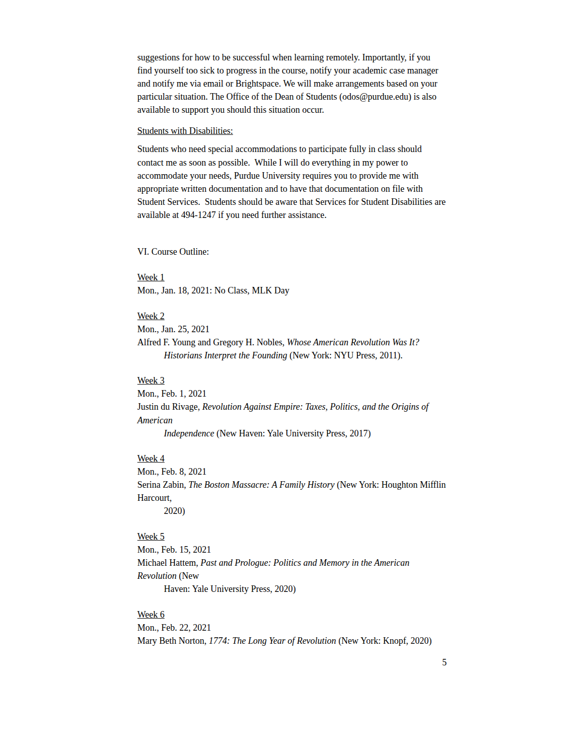suggestions for how to be successful when learning remotely. Importantly, if you find yourself too sick to progress in the course, notify your academic case manager and notify me via email or Brightspace. We will make arrangements based on your particular situation. The Office of the Dean of Students (odos@purdue.edu) is also available to support you should this situation occur.
Students with Disabilities:
Students who need special accommodations to participate fully in class should contact me as soon as possible. While I will do everything in my power to accommodate your needs, Purdue University requires you to provide me with appropriate written documentation and to have that documentation on file with Student Services. Students should be aware that Services for Student Disabilities are available at 494-1247 if you need further assistance.
VI. Course Outline:
Week 1
Mon., Jan. 18, 2021: No Class, MLK Day
Week 2
Mon., Jan. 25, 2021
Alfred F. Young and Gregory H. Nobles, Whose American Revolution Was It? Historians Interpret the Founding (New York: NYU Press, 2011).
Week 3
Mon., Feb. 1, 2021
Justin du Rivage, Revolution Against Empire: Taxes, Politics, and the Origins of American Independence (New Haven: Yale University Press, 2017)
Week 4
Mon., Feb. 8, 2021
Serina Zabin, The Boston Massacre: A Family History (New York: Houghton Mifflin Harcourt, 2020)
Week 5
Mon., Feb. 15, 2021
Michael Hattem, Past and Prologue: Politics and Memory in the American Revolution (New Haven: Yale University Press, 2020)
Week 6
Mon., Feb. 22, 2021
Mary Beth Norton, 1774: The Long Year of Revolution (New York: Knopf, 2020)
5